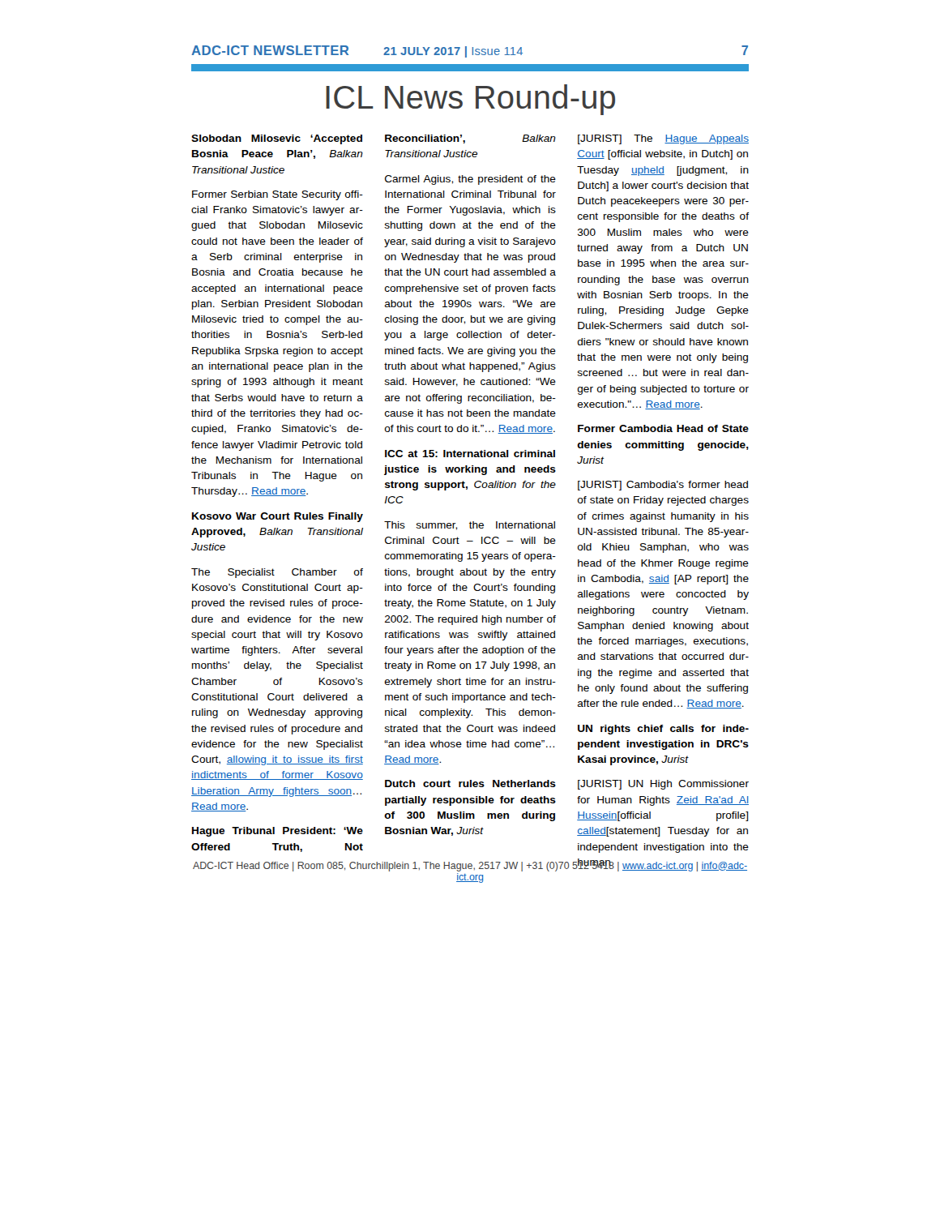ADC-ICT NEWSLETTER 21 JULY 2017 | Issue 114 7
ICL News Round-up
Slobodan Milosevic ‘Accepted Bosnia Peace Plan’, Balkan Transitional Justice
Former Serbian State Security official Franko Simatovic’s lawyer argued that Slobodan Milosevic could not have been the leader of a Serb criminal enterprise in Bosnia and Croatia because he accepted an international peace plan. Serbian President Slobodan Milosevic tried to compel the authorities in Bosnia’s Serb-led Republika Srpska region to accept an international peace plan in the spring of 1993 although it meant that Serbs would have to return a third of the territories they had occupied, Franko Simatovic’s defence lawyer Vladimir Petrovic told the Mechanism for International Tribunals in The Hague on Thursday… Read more.
Kosovo War Court Rules Finally Approved, Balkan Transitional Justice
The Specialist Chamber of Kosovo’s Constitutional Court approved the revised rules of procedure and evidence for the new special court that will try Kosovo wartime fighters. After several months’ delay, the Specialist Chamber of Kosovo’s Constitutional Court delivered a ruling on Wednesday approving the revised rules of procedure and evidence for the new Specialist Court, allowing it to issue its first indictments of former Kosovo Liberation Army fighters soon… Read more.
Hague Tribunal President: ‘We Offered Truth, Not Reconciliation’, Balkan Transitional Justice
Carmel Agius, the president of the International Criminal Tribunal for the Former Yugoslavia, which is shutting down at the end of the year, said during a visit to Sarajevo on Wednesday that he was proud that the UN court had assembled a comprehensive set of proven facts about the 1990s wars. “We are closing the door, but we are giving you a large collection of determined facts. We are giving you the truth about what happened,” Agius said. However, he cautioned: “We are not offering reconciliation, because it has not been the mandate of this court to do it.”… Read more.
ICC at 15: International criminal justice is working and needs strong support, Coalition for the ICC
This summer, the International Criminal Court – ICC – will be commemorating 15 years of operations, brought about by the entry into force of the Court’s founding treaty, the Rome Statute, on 1 July 2002. The required high number of ratifications was swiftly attained four years after the adoption of the treaty in Rome on 17 July 1998, an extremely short time for an instrument of such importance and technical complexity. This demonstrated that the Court was indeed “an idea whose time had come”… Read more.
Dutch court rules Netherlands partially responsible for deaths of 300 Muslim men during Bosnian War, Jurist
[JURIST] The Hague Appeals Court [official website, in Dutch] on Tuesday upheld [judgment, in Dutch] a lower court's decision that Dutch peacekeepers were 30 percent responsible for the deaths of 300 Muslim males who were turned away from a Dutch UN base in 1995 when the area surrounding the base was overrun with Bosnian Serb troops. In the ruling, Presiding Judge Gepke Dulek-Schermers said dutch soldiers "knew or should have known that the men were not only being screened … but were in real danger of being subjected to torture or execution."… Read more.
Former Cambodia Head of State denies committing genocide, Jurist
[JURIST] Cambodia's former head of state on Friday rejected charges of crimes against humanity in his UN-assisted tribunal. The 85-year-old Khieu Samphan, who was head of the Khmer Rouge regime in Cambodia, said [AP report] the allegations were concocted by neighboring country Vietnam. Samphan denied knowing about the forced marriages, executions, and starvations that occurred during the regime and asserted that he only found about the suffering after the rule ended… Read more.
UN rights chief calls for independent investigation in DRC's Kasai province, Jurist
[JURIST] UN High Commissioner for Human Rights Zeid Ra'ad Al Hussein[official profile] called[statement] Tuesday for an independent investigation into the human
ADC-ICT Head Office | Room 085, Churchillplein 1, The Hague, 2517 JW | +31 (0)70 512 5418 | www.adc-ict.org | info@adc-ict.org